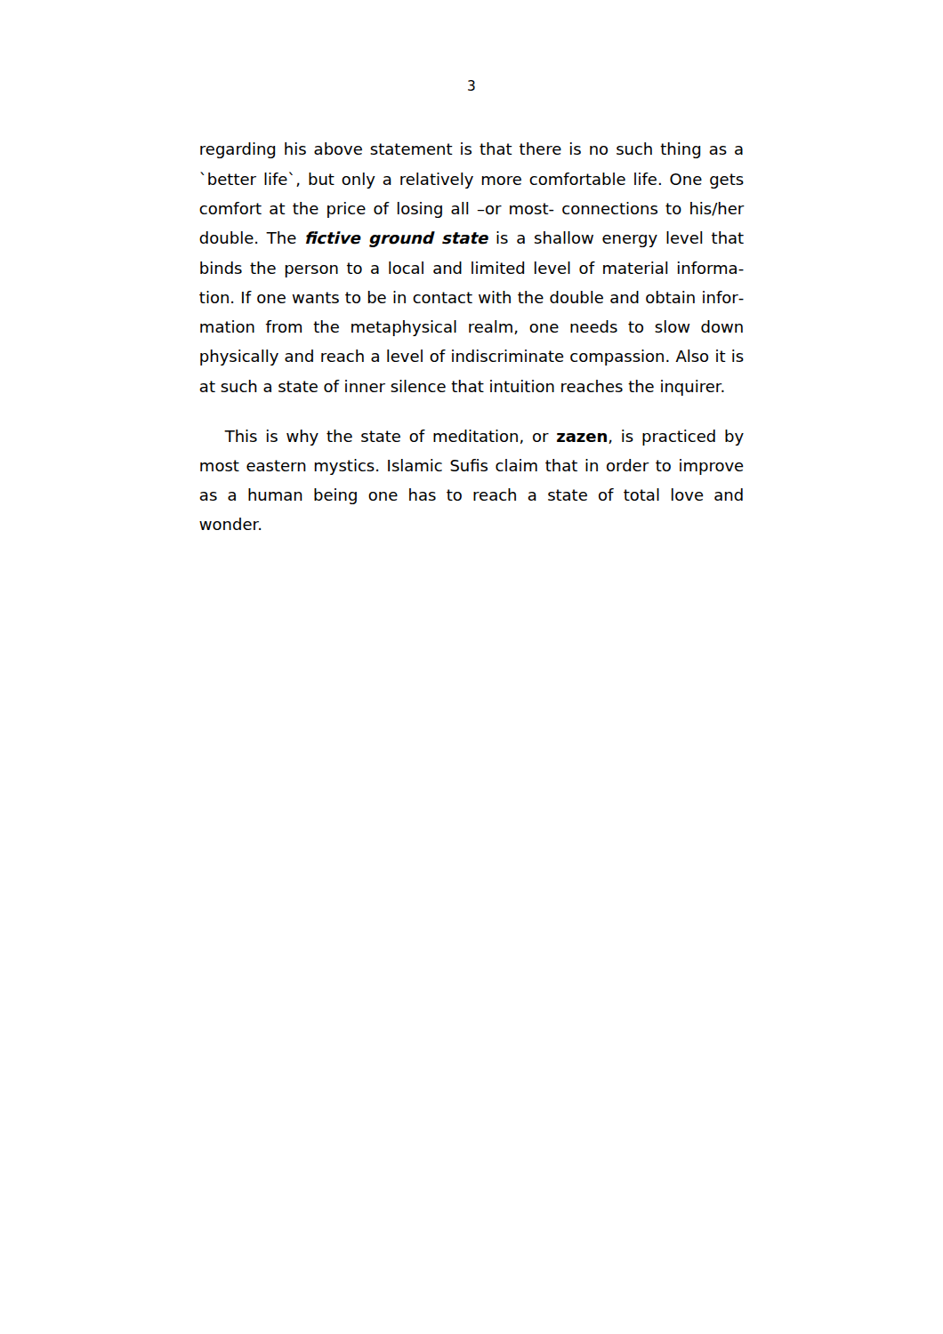3
regarding his above statement is that there is no such thing as a `better life`, but only a relatively more comfortable life. One gets comfort at the price of losing all –or most- connections to his/her double. The fictive ground state is a shallow energy level that binds the person to a local and limited level of material information. If one wants to be in contact with the double and obtain information from the metaphysical realm, one needs to slow down physically and reach a level of indiscriminate compassion. Also it is at such a state of inner silence that intuition reaches the inquirer.
This is why the state of meditation, or zazen, is practiced by most eastern mystics. Islamic Sufis claim that in order to improve as a human being one has to reach a state of total love and wonder.